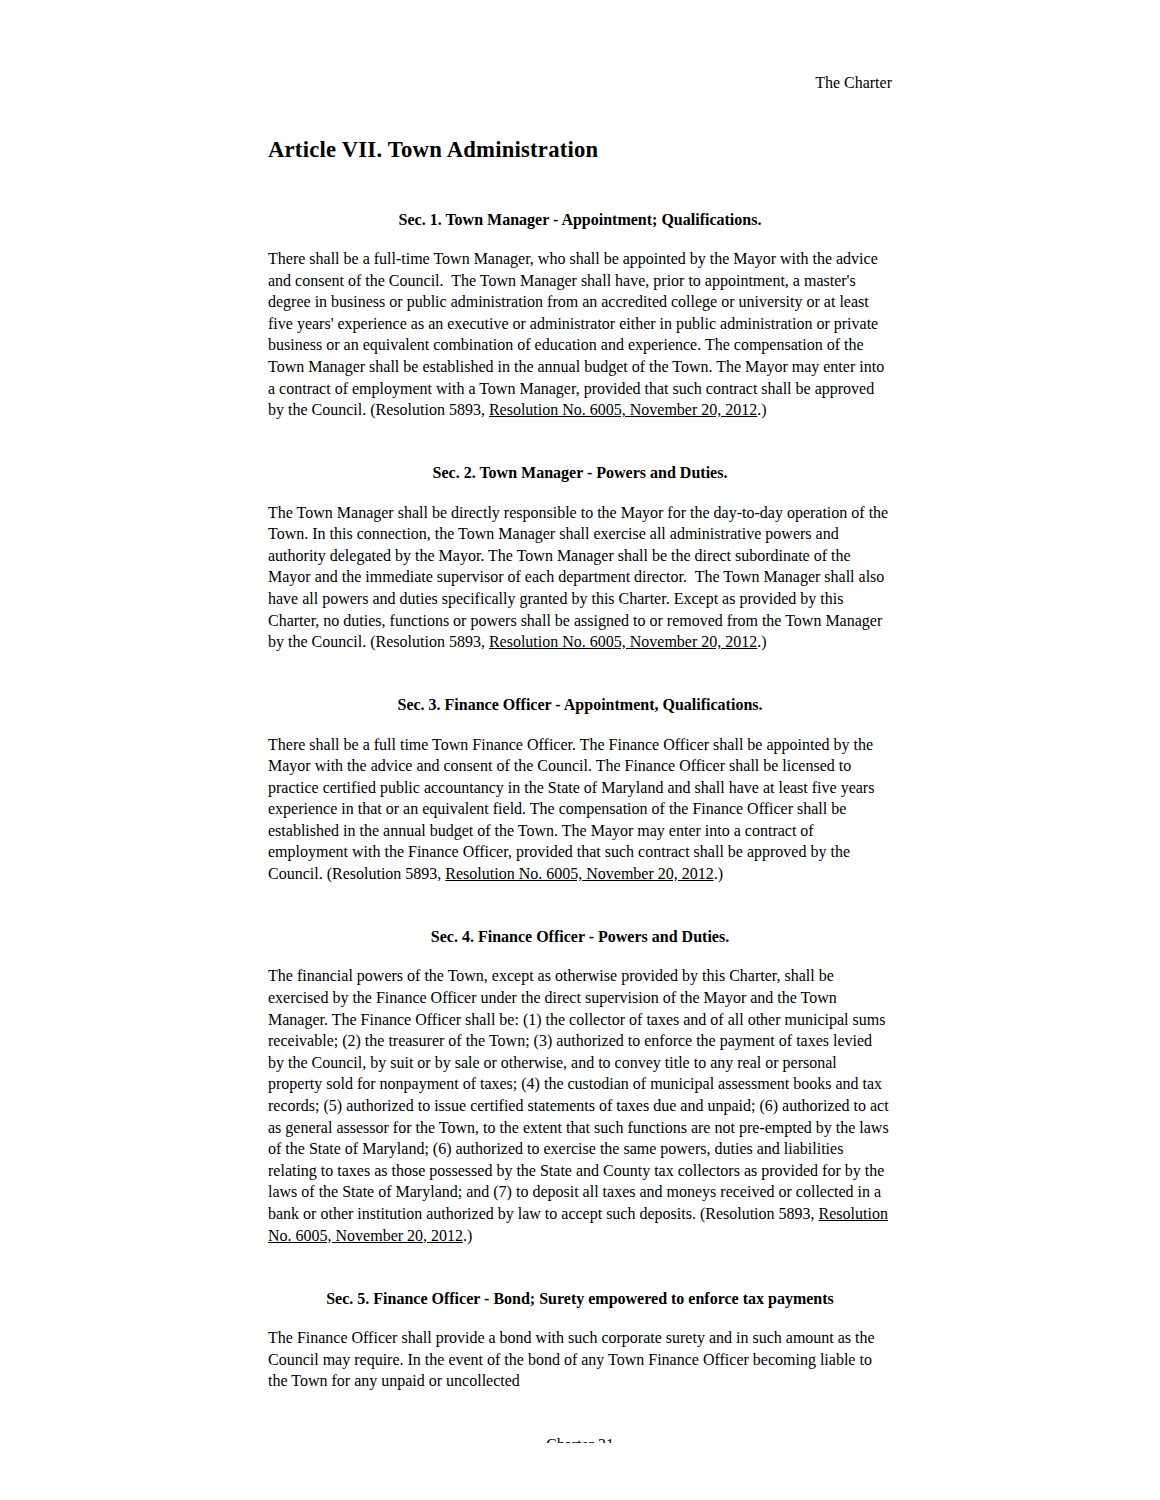The Charter
Article VII. Town Administration
Sec. 1. Town Manager - Appointment; Qualifications.
There shall be a full-time Town Manager, who shall be appointed by the Mayor with the advice and consent of the Council. The Town Manager shall have, prior to appointment, a master's degree in business or public administration from an accredited college or university or at least five years' experience as an executive or administrator either in public administration or private business or an equivalent combination of education and experience. The compensation of the Town Manager shall be established in the annual budget of the Town. The Mayor may enter into a contract of employment with a Town Manager, provided that such contract shall be approved by the Council. (Resolution 5893, Resolution No. 6005, November 20, 2012.)
Sec. 2. Town Manager - Powers and Duties.
The Town Manager shall be directly responsible to the Mayor for the day-to-day operation of the Town. In this connection, the Town Manager shall exercise all administrative powers and authority delegated by the Mayor. The Town Manager shall be the direct subordinate of the Mayor and the immediate supervisor of each department director. The Town Manager shall also have all powers and duties specifically granted by this Charter. Except as provided by this Charter, no duties, functions or powers shall be assigned to or removed from the Town Manager by the Council. (Resolution 5893, Resolution No. 6005, November 20, 2012.)
Sec. 3. Finance Officer - Appointment, Qualifications.
There shall be a full time Town Finance Officer. The Finance Officer shall be appointed by the Mayor with the advice and consent of the Council. The Finance Officer shall be licensed to practice certified public accountancy in the State of Maryland and shall have at least five years experience in that or an equivalent field. The compensation of the Finance Officer shall be established in the annual budget of the Town. The Mayor may enter into a contract of employment with the Finance Officer, provided that such contract shall be approved by the Council. (Resolution 5893, Resolution No. 6005, November 20, 2012.)
Sec. 4. Finance Officer - Powers and Duties.
The financial powers of the Town, except as otherwise provided by this Charter, shall be exercised by the Finance Officer under the direct supervision of the Mayor and the Town Manager. The Finance Officer shall be: (1) the collector of taxes and of all other municipal sums receivable; (2) the treasurer of the Town; (3) authorized to enforce the payment of taxes levied by the Council, by suit or by sale or otherwise, and to convey title to any real or personal property sold for nonpayment of taxes; (4) the custodian of municipal assessment books and tax records; (5) authorized to issue certified statements of taxes due and unpaid; (6) authorized to act as general assessor for the Town, to the extent that such functions are not pre-empted by the laws of the State of Maryland; (6) authorized to exercise the same powers, duties and liabilities relating to taxes as those possessed by the State and County tax collectors as provided for by the laws of the State of Maryland; and (7) to deposit all taxes and moneys received or collected in a bank or other institution authorized by law to accept such deposits. (Resolution 5893, Resolution No. 6005, November 20, 2012.)
Sec. 5. Finance Officer - Bond; Surety empowered to enforce tax payments
The Finance Officer shall provide a bond with such corporate surety and in such amount as the Council may require. In the event of the bond of any Town Finance Officer becoming liable to the Town for any unpaid or uncollected
Charter 21